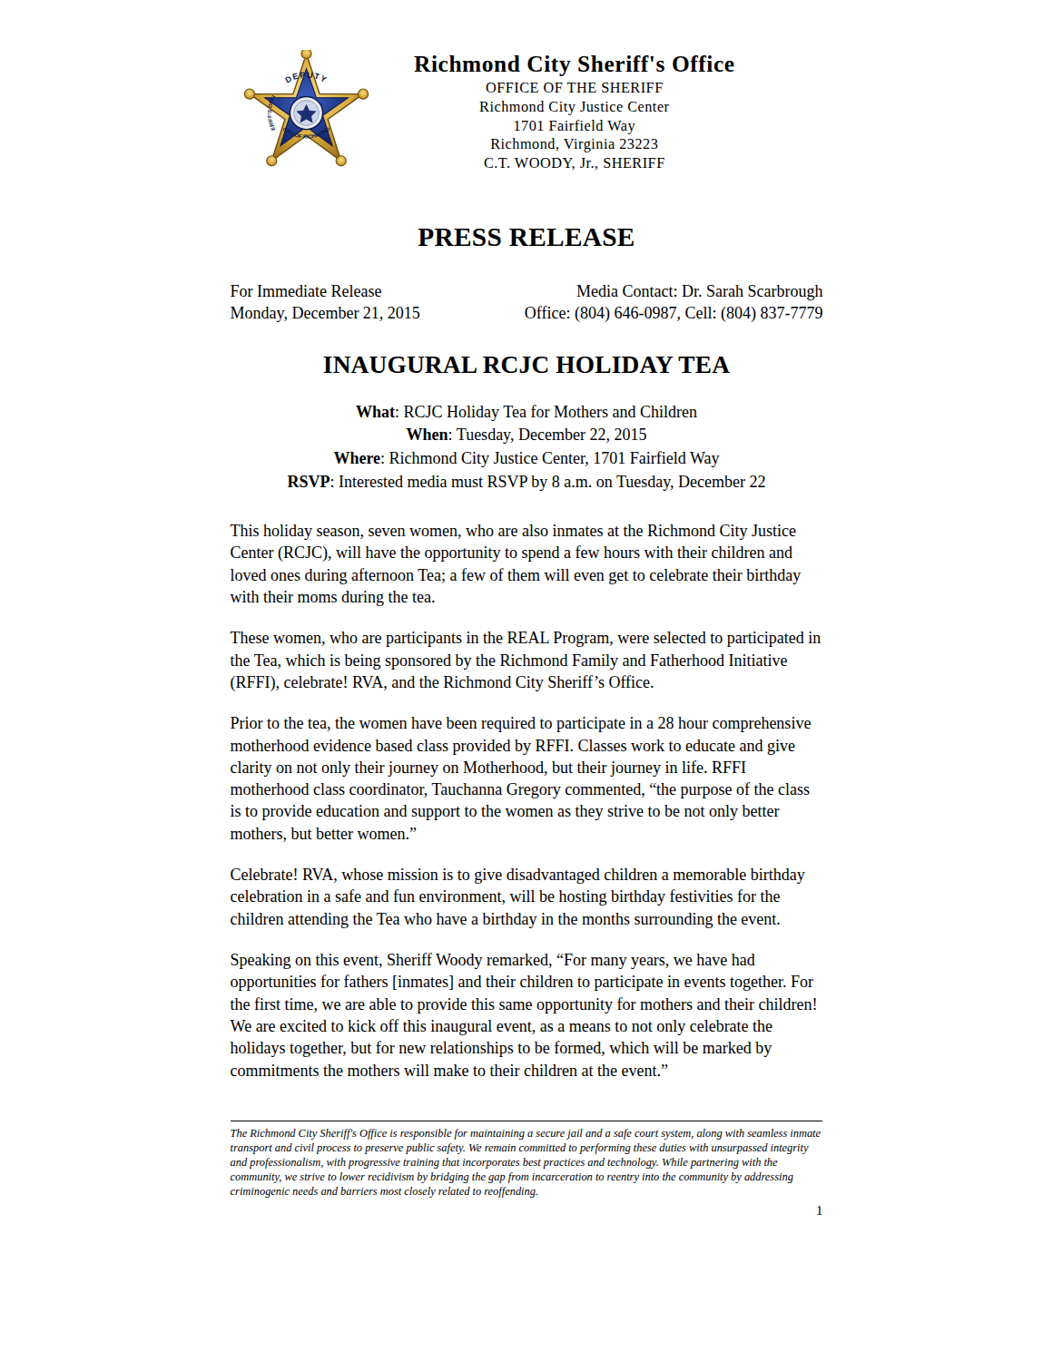DEPUTY SHERIFF'S OFFICE CITY OF RICHMOND
Richmond City Sheriff's Office
OFFICE OF THE SHERIFF
Richmond City Justice Center
1701 Fairfield Way
Richmond, Virginia 23223
C.T. WOODY, Jr., SHERIFF
PRESS RELEASE
| For Immediate Release | Media Contact: Dr. Sarah Scarbrough |
| Monday, December 21, 2015 | Office: (804) 646-0987, Cell: (804) 837-7779 |
INAUGURAL RCJC HOLIDAY TEA
What: RCJC Holiday Tea for Mothers and Children
When: Tuesday, December 22, 2015
Where: Richmond City Justice Center, 1701 Fairfield Way
RSVP: Interested media must RSVP by 8 a.m. on Tuesday, December 22
This holiday season, seven women, who are also inmates at the Richmond City Justice Center (RCJC), will have the opportunity to spend a few hours with their children and loved ones during afternoon Tea; a few of them will even get to celebrate their birthday with their moms during the tea.
These women, who are participants in the REAL Program, were selected to participated in the Tea, which is being sponsored by the Richmond Family and Fatherhood Initiative (RFFI), celebrate! RVA, and the Richmond City Sheriff’s Office.
Prior to the tea, the women have been required to participate in a 28 hour comprehensive motherhood evidence based class provided by RFFI. Classes work to educate and give clarity on not only their journey on Motherhood, but their journey in life. RFFI motherhood class coordinator, Tauchanna Gregory commented, “the purpose of the class is to provide education and support to the women as they strive to be not only better mothers, but better women.”
Celebrate! RVA, whose mission is to give disadvantaged children a memorable birthday celebration in a safe and fun environment, will be hosting birthday festivities for the children attending the Tea who have a birthday in the months surrounding the event.
Speaking on this event, Sheriff Woody remarked, “For many years, we have had opportunities for fathers [inmates] and their children to participate in events together. For the first time, we are able to provide this same opportunity for mothers and their children! We are excited to kick off this inaugural event, as a means to not only celebrate the holidays together, but for new relationships to be formed, which will be marked by commitments the mothers will make to their children at the event.”
The Richmond City Sheriff's Office is responsible for maintaining a secure jail and a safe court system, along with seamless inmate transport and civil process to preserve public safety. We remain committed to performing these duties with unsurpassed integrity and professionalism, with progressive training that incorporates best practices and technology. While partnering with the community, we strive to lower recidivism by bridging the gap from incarceration to reentry into the community by addressing criminogenic needs and barriers most closely related to reoffending.
1